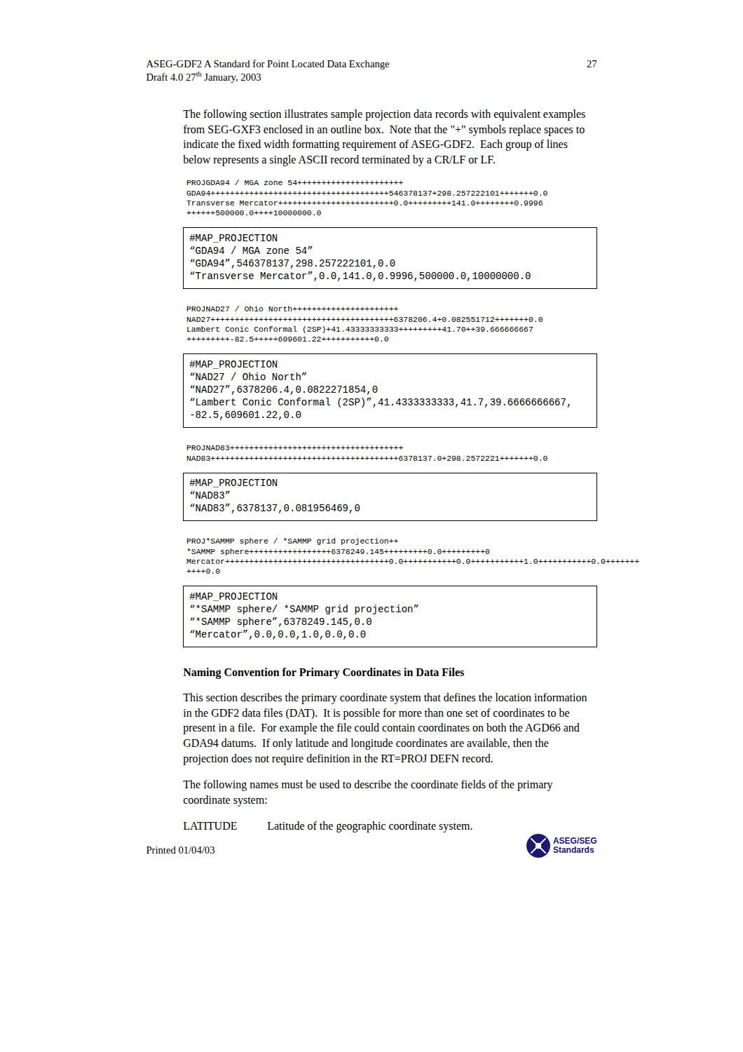ASEG-GDF2 A Standard for Point Located Data Exchange
Draft 4.0 27th January, 2003
27
The following section illustrates sample projection data records with equivalent examples from SEG-GXF3 enclosed in an outline box. Note that the "+" symbols replace spaces to indicate the fixed width formatting requirement of ASEG-GDF2. Each group of lines below represents a single ASCII record terminated by a CR/LF or LF.
PROJGDA94 / MGA zone 54++++++++++++++++++++++
GDA94+++++++++++++++++++++++++++++++++++++546378137+298.257222101+++++++0.0
Transverse Mercator++++++++++++++++++++++++0.0+++++++++141.0++++++++0.9996
++++++500000.0++++10000000.0
#MAP_PROJECTION
“GDA94 / MGA zone 54”
“GDA94”,546378137,298.257222101,0.0
“Transverse Mercator”,0.0,141.0,0.9996,500000.0,10000000.0
PROJNAD27 / Ohio North++++++++++++++++++++++
NAD27++++++++++++++++++++++++++++++++++++++6378206.4+0.082551712+++++++0.0
Lambert Conic Conformal (2SP)+41.43333333333+++++++++41.70++39.666666667
+++++++++-82.5+++++609601.22+++++++++++0.0
#MAP_PROJECTION
“NAD27 / Ohio North”
“NAD27”,6378206.4,0.0822271854,0
“Lambert Conic Conformal (2SP)”,41.4333333333,41.7,39.6666666667,
-82.5,609601.22,0.0
PROJNAD83++++++++++++++++++++++++++++++++++++
NAD83+++++++++++++++++++++++++++++++++++++++6378137.0+298.2572221+++++++0.0
#MAP_PROJECTION
“NAD83”
“NAD83”,6378137,0.081956469,0
PROJ*SAMMP sphere / *SAMMP grid projection++
*SAMMP sphere+++++++++++++++++6378249.145+++++++++0.0+++++++++0
Mercator++++++++++++++++++++++++++++++++++0.0+++++++++++0.0+++++++++++1.0+++++++++++0.0+++++++
++++0.0
#MAP_PROJECTION
“*SAMMP sphere/ *SAMMP grid projection”
“*SAMMP sphere”,6378249.145,0.0
“Mercator”,0.0,0.0,1.0,0.0,0.0
Naming Convention for Primary Coordinates in Data Files
This section describes the primary coordinate system that defines the location information in the GDF2 data files (DAT). It is possible for more than one set of coordinates to be present in a file. For example the file could contain coordinates on both the AGD66 and GDA94 datums. If only latitude and longitude coordinates are available, then the projection does not require definition in the RT=PROJ DEFN record.
The following names must be used to describe the coordinate fields of the primary coordinate system:
LATITUDELatitude of the geographic coordinate system.
Printed 01/04/03
ASEG/SEG Standards